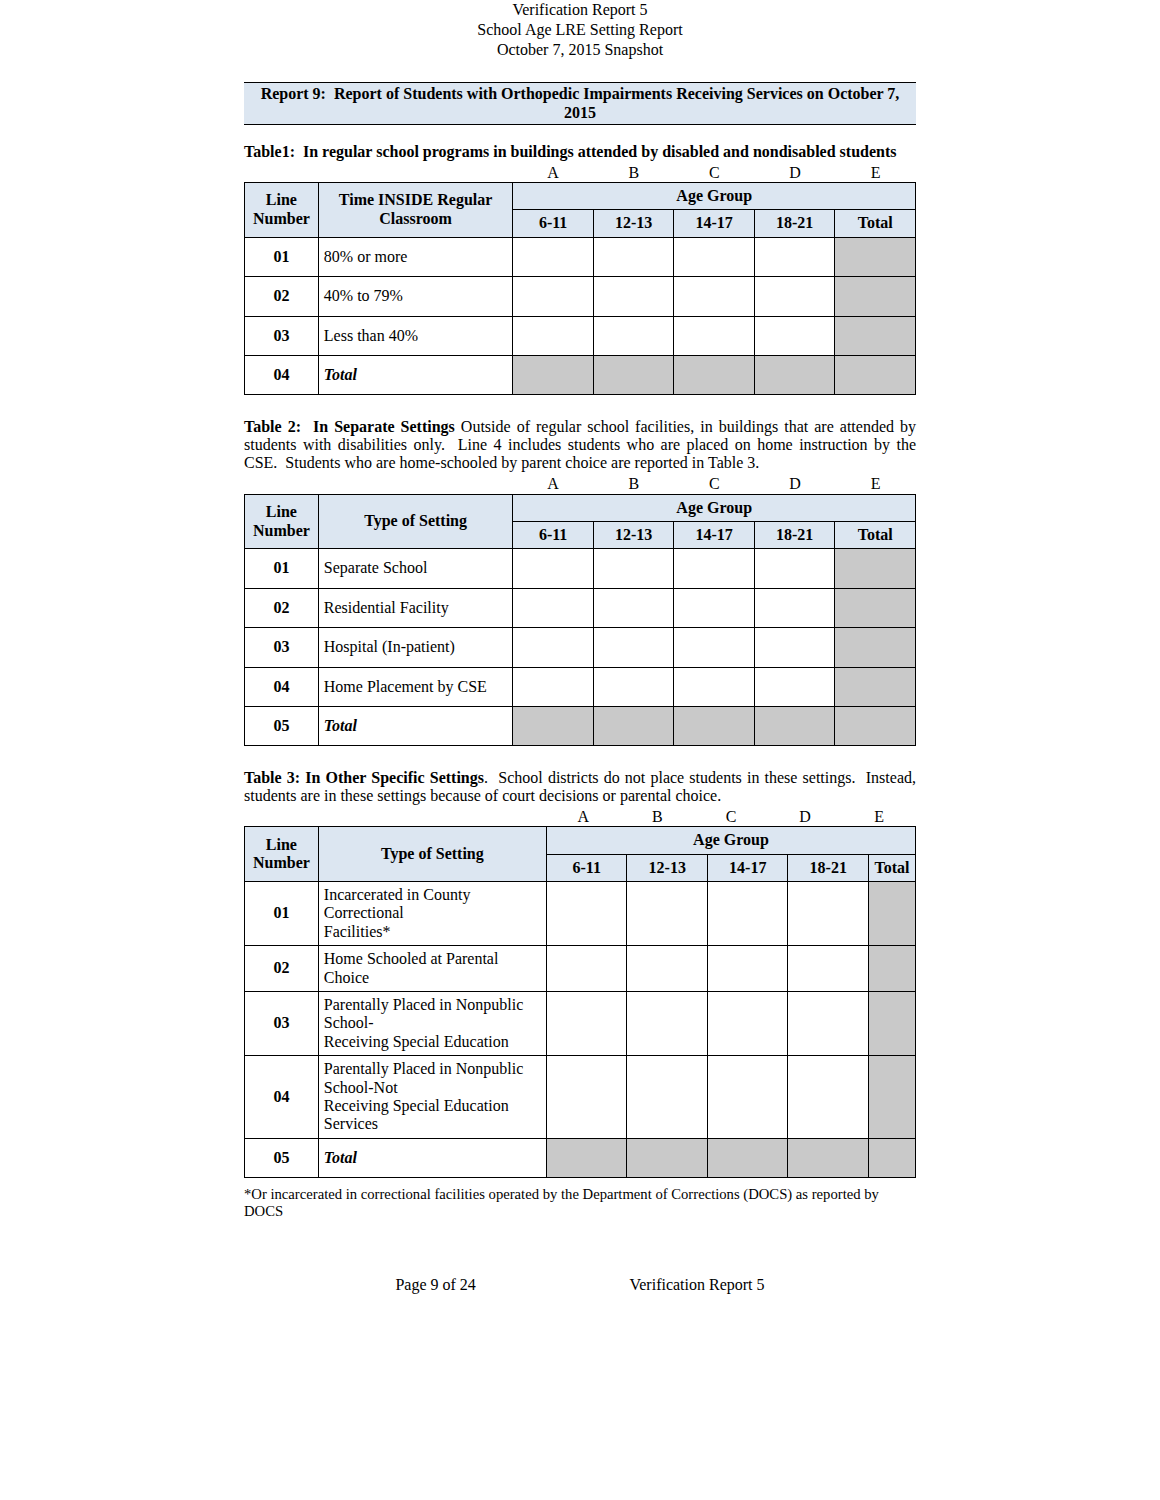Verification Report 5
School Age LRE Setting Report
October 7, 2015 Snapshot
Report 9: Report of Students with Orthopedic Impairments Receiving Services on October 7, 2015
Table1: In regular school programs in buildings attended by disabled and nondisabled students
| | | A | B | C | D | E |
| Line Number | Time INSIDE Regular Classroom | Age Group |
| --- | --- | --- |
| 6-11 | 12-13 | 14-17 | 18-21 | Total |
| 01 | 80% or more | | | | | |
| 02 | 40% to 79% | | | | | |
| 03 | Less than 40% | | | | | |
| 04 | Total | | | | | |
Table 2: In Separate Settings Outside of regular school facilities, in buildings that are attended by students with disabilities only. Line 4 includes students who are placed on home instruction by the CSE. Students who are home-schooled by parent choice are reported in Table 3.
| | | A | B | C | D | E |
| Line Number | Type of Setting | Age Group |
| --- | --- | --- |
| 6-11 | 12-13 | 14-17 | 18-21 | Total |
| 01 | Separate School | | | | | |
| 02 | Residential Facility | | | | | |
| 03 | Hospital (In-patient) | | | | | |
| 04 | Home Placement by CSE | | | | | |
| 05 | Total | | | | | |
Table 3: In Other Specific Settings. School districts do not place students in these settings. Instead, students are in these settings because of court decisions or parental choice.
| | | A | B | C | D | E |
| Line Number | Type of Setting | Age Group |
| --- | --- | --- |
| 6-11 | 12-13 | 14-17 | 18-21 | Total |
| 01 | Incarcerated in County Correctional Facilities* | | | | | |
| 02 | Home Schooled at Parental Choice | | | | | |
| 03 | Parentally Placed in Nonpublic School- Receiving Special Education | | | | | |
| 04 | Parentally Placed in Nonpublic School-Not Receiving Special Education Services | | | | | |
| 05 | Total | | | | | |
*Or incarcerated in correctional facilities operated by the Department of Corrections (DOCS) as reported by DOCS
Page 9 of 24 Verification Report 5